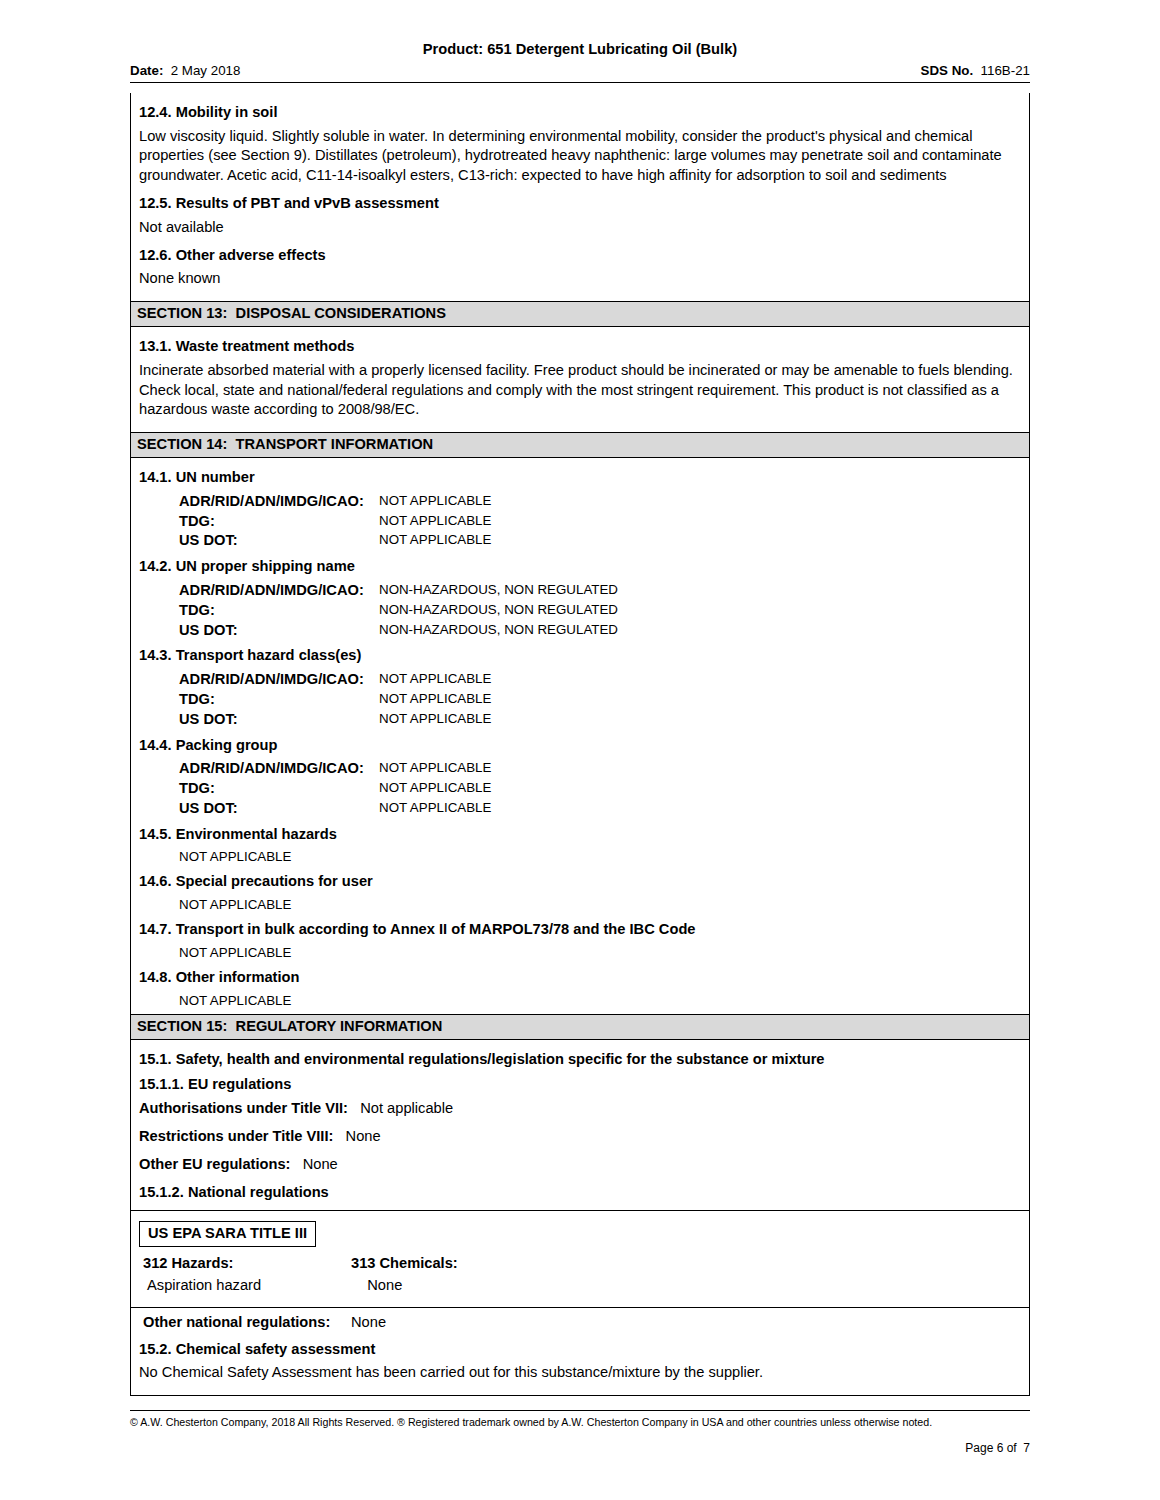Product: 651 Detergent Lubricating Oil (Bulk)
Date: 2 May 2018
SDS No. 116B-21
12.4. Mobility in soil
Low viscosity liquid. Slightly soluble in water. In determining environmental mobility, consider the product's physical and chemical properties (see Section 9). Distillates (petroleum), hydrotreated heavy naphthenic: large volumes may penetrate soil and contaminate groundwater. Acetic acid, C11-14-isoalkyl esters, C13-rich: expected to have high affinity for adsorption to soil and sediments
12.5. Results of PBT and vPvB assessment
Not available
12.6. Other adverse effects
None known
SECTION 13: DISPOSAL CONSIDERATIONS
13.1. Waste treatment methods
Incinerate absorbed material with a properly licensed facility. Free product should be incinerated or may be amenable to fuels blending. Check local, state and national/federal regulations and comply with the most stringent requirement. This product is not classified as a hazardous waste according to 2008/98/EC.
SECTION 14: TRANSPORT INFORMATION
14.1. UN number
ADR/RID/ADN/IMDG/ICAO: NOT APPLICABLE
TDG: NOT APPLICABLE
US DOT: NOT APPLICABLE
14.2. UN proper shipping name
ADR/RID/ADN/IMDG/ICAO: NON-HAZARDOUS, NON REGULATED
TDG: NON-HAZARDOUS, NON REGULATED
US DOT: NON-HAZARDOUS, NON REGULATED
14.3. Transport hazard class(es)
ADR/RID/ADN/IMDG/ICAO: NOT APPLICABLE
TDG: NOT APPLICABLE
US DOT: NOT APPLICABLE
14.4. Packing group
ADR/RID/ADN/IMDG/ICAO: NOT APPLICABLE
TDG: NOT APPLICABLE
US DOT: NOT APPLICABLE
14.5. Environmental hazards
NOT APPLICABLE
14.6. Special precautions for user
NOT APPLICABLE
14.7. Transport in bulk according to Annex II of MARPOL73/78 and the IBC Code
NOT APPLICABLE
14.8. Other information
NOT APPLICABLE
SECTION 15: REGULATORY INFORMATION
15.1. Safety, health and environmental regulations/legislation specific for the substance or mixture
15.1.1. EU regulations
Authorisations under Title VII: Not applicable
Restrictions under Title VIII: None
Other EU regulations: None
15.1.2. National regulations
US EPA SARA TITLE III
| 312 Hazards: | 313 Chemicals: |
| Aspiration hazard | None |
| Other national regulations: | None |
15.2. Chemical safety assessment
No Chemical Safety Assessment has been carried out for this substance/mixture by the supplier.
© A.W. Chesterton Company, 2018 All Rights Reserved. ® Registered trademark owned by A.W. Chesterton Company in USA and other countries unless otherwise noted.
Page 6 of 7